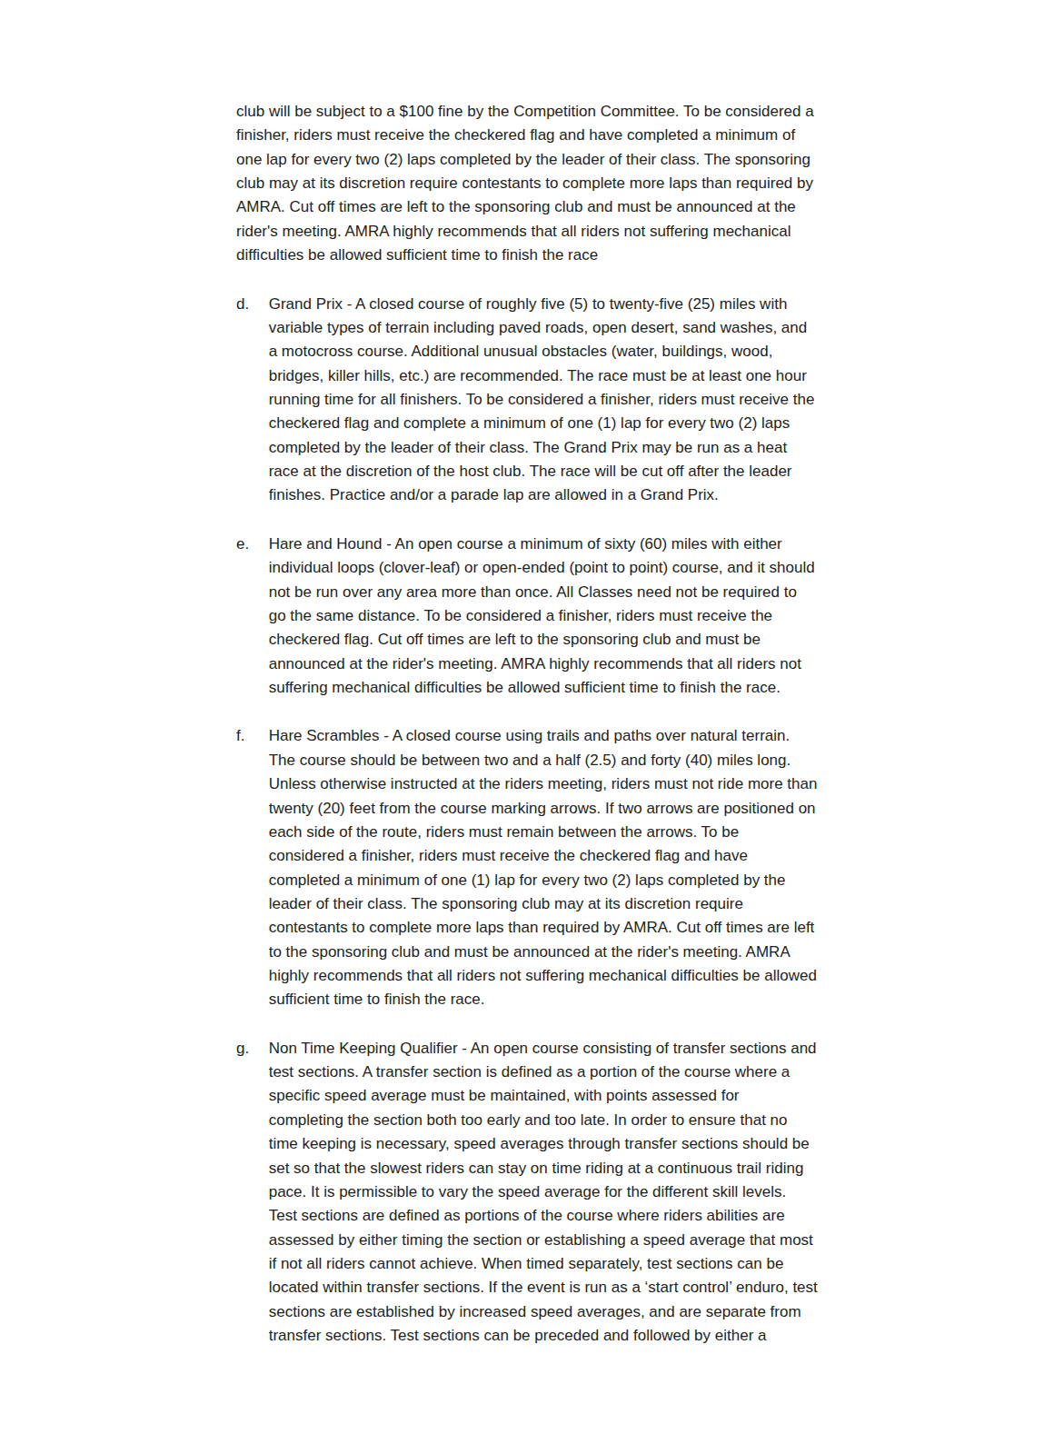club will be subject to a $100 fine by the Competition Committee. To be considered a finisher, riders must receive the checkered flag and have completed a minimum of one lap for every two (2) laps completed by the leader of their class. The sponsoring club may at its discretion require contestants to complete more laps than required by AMRA. Cut off times are left to the sponsoring club and must be announced at the rider's meeting. AMRA highly recommends that all riders not suffering mechanical difficulties be allowed sufficient time to finish the race
d. Grand Prix - A closed course of roughly five (5) to twenty-five (25) miles with variable types of terrain including paved roads, open desert, sand washes, and a motocross course. Additional unusual obstacles (water, buildings, wood, bridges, killer hills, etc.) are recommended. The race must be at least one hour running time for all finishers. To be considered a finisher, riders must receive the checkered flag and complete a minimum of one (1) lap for every two (2) laps completed by the leader of their class. The Grand Prix may be run as a heat race at the discretion of the host club. The race will be cut off after the leader finishes. Practice and/or a parade lap are allowed in a Grand Prix.
e. Hare and Hound - An open course a minimum of sixty (60) miles with either individual loops (clover-leaf) or open-ended (point to point) course, and it should not be run over any area more than once. All Classes need not be required to go the same distance. To be considered a finisher, riders must receive the checkered flag. Cut off times are left to the sponsoring club and must be announced at the rider's meeting. AMRA highly recommends that all riders not suffering mechanical difficulties be allowed sufficient time to finish the race.
f. Hare Scrambles - A closed course using trails and paths over natural terrain. The course should be between two and a half (2.5) and forty (40) miles long. Unless otherwise instructed at the riders meeting, riders must not ride more than twenty (20) feet from the course marking arrows. If two arrows are positioned on each side of the route, riders must remain between the arrows. To be considered a finisher, riders must receive the checkered flag and have completed a minimum of one (1) lap for every two (2) laps completed by the leader of their class. The sponsoring club may at its discretion require contestants to complete more laps than required by AMRA. Cut off times are left to the sponsoring club and must be announced at the rider's meeting. AMRA highly recommends that all riders not suffering mechanical difficulties be allowed sufficient time to finish the race.
g. Non Time Keeping Qualifier - An open course consisting of transfer sections and test sections. A transfer section is defined as a portion of the course where a specific speed average must be maintained, with points assessed for completing the section both too early and too late. In order to ensure that no time keeping is necessary, speed averages through transfer sections should be set so that the slowest riders can stay on time riding at a continuous trail riding pace. It is permissible to vary the speed average for the different skill levels. Test sections are defined as portions of the course where riders abilities are assessed by either timing the section or establishing a speed average that most if not all riders cannot achieve. When timed separately, test sections can be located within transfer sections. If the event is run as a ‘start control’ enduro, test sections are established by increased speed averages, and are separate from transfer sections. Test sections can be preceded and followed by either a